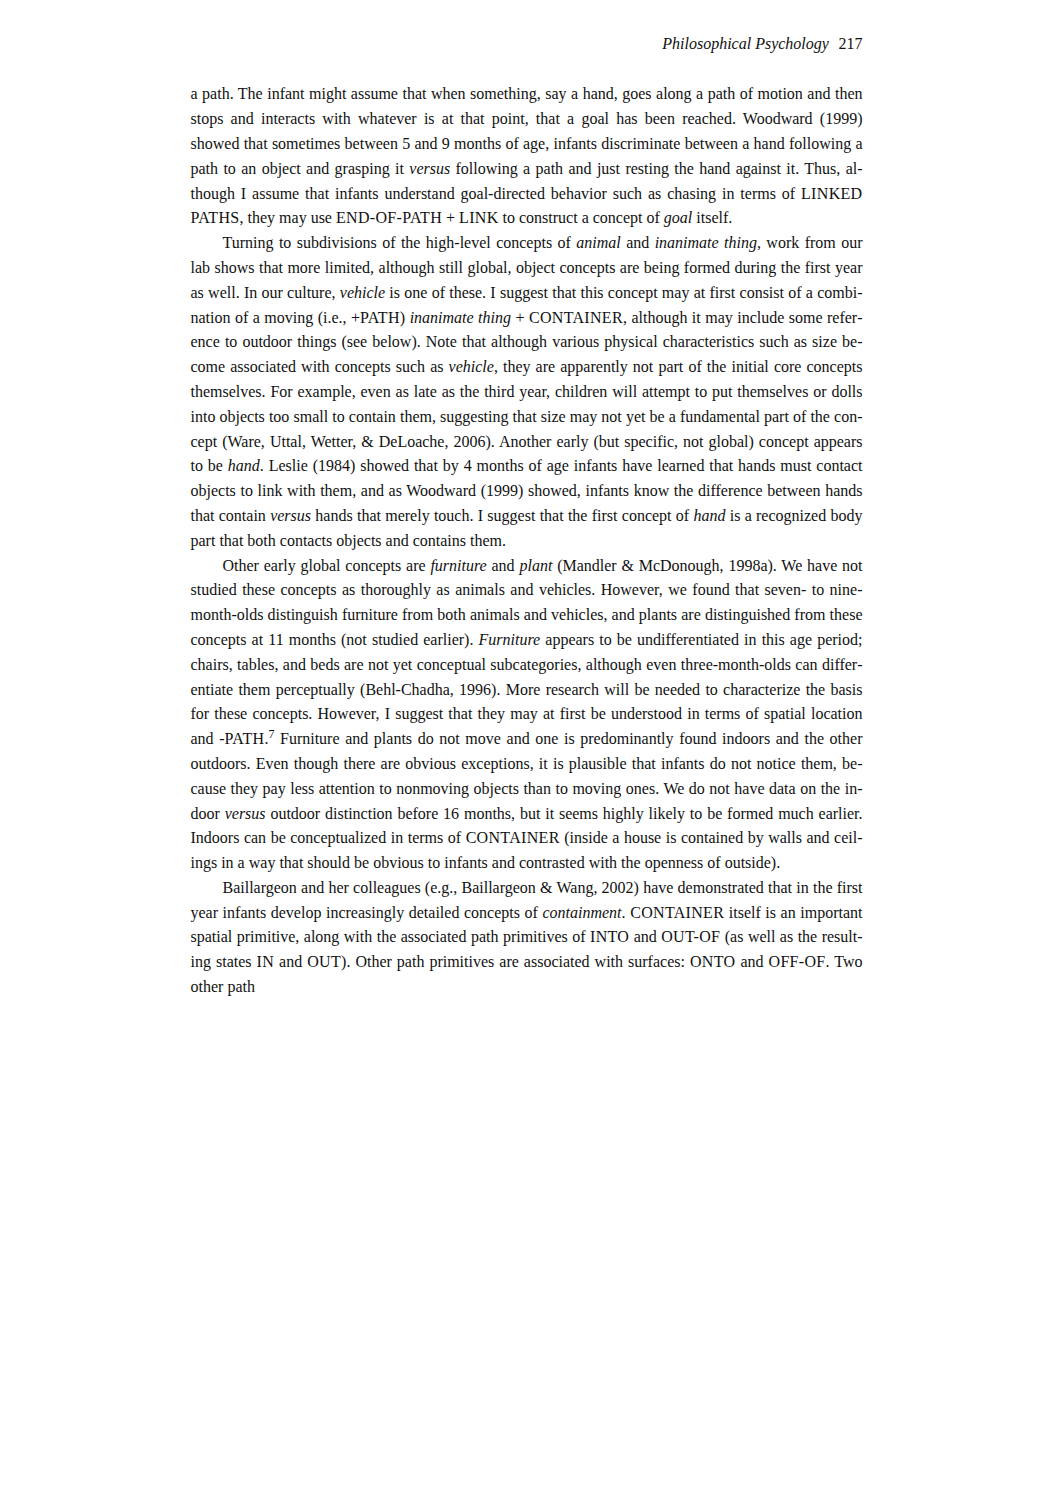Philosophical Psychology 217
a path. The infant might assume that when something, say a hand, goes along a path of motion and then stops and interacts with whatever is at that point, that a goal has been reached. Woodward (1999) showed that sometimes between 5 and 9 months of age, infants discriminate between a hand following a path to an object and grasping it versus following a path and just resting the hand against it. Thus, although I assume that infants understand goal-directed behavior such as chasing in terms of LINKED PATHS, they may use END-OF-PATH + LINK to construct a concept of goal itself.
Turning to subdivisions of the high-level concepts of animal and inanimate thing, work from our lab shows that more limited, although still global, object concepts are being formed during the first year as well. In our culture, vehicle is one of these. I suggest that this concept may at first consist of a combination of a moving (i.e., +PATH) inanimate thing + CONTAINER, although it may include some reference to outdoor things (see below). Note that although various physical characteristics such as size become associated with concepts such as vehicle, they are apparently not part of the initial core concepts themselves. For example, even as late as the third year, children will attempt to put themselves or dolls into objects too small to contain them, suggesting that size may not yet be a fundamental part of the concept (Ware, Uttal, Wetter, & DeLoache, 2006). Another early (but specific, not global) concept appears to be hand. Leslie (1984) showed that by 4 months of age infants have learned that hands must contact objects to link with them, and as Woodward (1999) showed, infants know the difference between hands that contain versus hands that merely touch. I suggest that the first concept of hand is a recognized body part that both contacts objects and contains them.
Other early global concepts are furniture and plant (Mandler & McDonough, 1998a). We have not studied these concepts as thoroughly as animals and vehicles. However, we found that seven- to nine-month-olds distinguish furniture from both animals and vehicles, and plants are distinguished from these concepts at 11 months (not studied earlier). Furniture appears to be undifferentiated in this age period; chairs, tables, and beds are not yet conceptual subcategories, although even three-month-olds can differentiate them perceptually (Behl-Chadha, 1996). More research will be needed to characterize the basis for these concepts. However, I suggest that they may at first be understood in terms of spatial location and -PATH.7 Furniture and plants do not move and one is predominantly found indoors and the other outdoors. Even though there are obvious exceptions, it is plausible that infants do not notice them, because they pay less attention to nonmoving objects than to moving ones. We do not have data on the indoor versus outdoor distinction before 16 months, but it seems highly likely to be formed much earlier. Indoors can be conceptualized in terms of CONTAINER (inside a house is contained by walls and ceilings in a way that should be obvious to infants and contrasted with the openness of outside).
Baillargeon and her colleagues (e.g., Baillargeon & Wang, 2002) have demonstrated that in the first year infants develop increasingly detailed concepts of containment. CONTAINER itself is an important spatial primitive, along with the associated path primitives of INTO and OUT-OF (as well as the resulting states IN and OUT). Other path primitives are associated with surfaces: ONTO and OFF-OF. Two other path